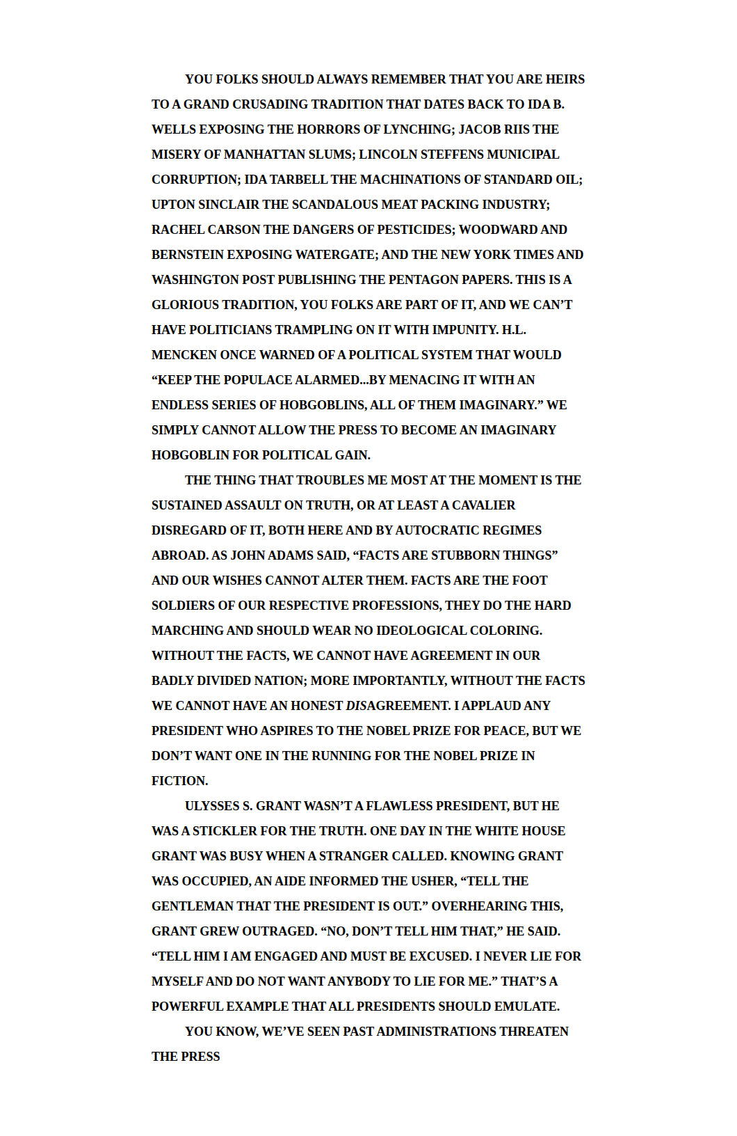You folks should always remember that you are heirs to a grand crusading tradition that dates back to Ida B. Wells exposing the horrors of lynching; Jacob Riis the misery of Manhattan slums; Lincoln Steffens municipal corruption; Ida Tarbell the machinations of Standard Oil; Upton Sinclair the scandalous meat packing industry; Rachel Carson the dangers of pesticides; Woodward and Bernstein exposing Watergate; and the New York Times and Washington Post publishing the Pentagon Papers. This is a glorious tradition, you folks are part of it, and we can’t have politicians trampling on it with impunity. H.L. Mencken once warned of a political system that would “keep the populace alarmed...by menacing it with an endless series of hobgoblins, all of them imaginary.” We simply cannot allow the press to become an imaginary hobgoblin for political gain.
The thing that troubles me most at the moment is the sustained assault on truth, or at least a cavalier disregard of it, both here and by autocratic regimes abroad. As John Adams said, “facts are stubborn things” and our wishes cannot alter them. Facts are the foot soldiers of our respective professions, they do the hard marching and should wear no ideological coloring. Without the facts, we cannot have agreement in our badly divided nation; more importantly, without the facts we cannot have an honest disagreement. I applaud any president who aspires to the Nobel Prize for Peace, but we don’t want one in the running for the Nobel Prize in Fiction.
Ulysses S. Grant wasn’t a flawless president, but he was a stickler for the truth. One day in the White House Grant was busy when a stranger called. Knowing Grant was occupied, an aide informed the usher, “Tell the gentleman that the president is out.” Overhearing this, Grant grew outraged. “No, don’t tell him that,” he said. “Tell him I am engaged and must be excused. I never lie for myself and do not want anybody to lie for me.” That’s a powerful example that all presidents should emulate.
You know, we’ve seen past administrations threaten the press